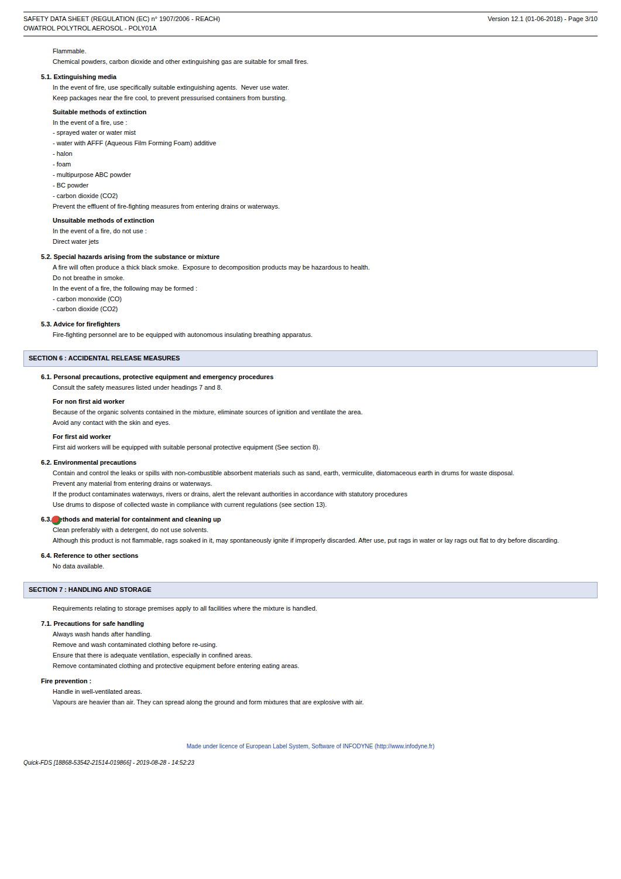SAFETY DATA SHEET (REGULATION (EC) n° 1907/2006 - REACH)
Version 12.1 (01-06-2018) - Page 3/10
OWATROL POLYTROL AEROSOL - POLY01A
Flammable.
Chemical powders, carbon dioxide and other extinguishing gas are suitable for small fires.
5.1. Extinguishing media
In the event of fire, use specifically suitable extinguishing agents. Never use water.
Keep packages near the fire cool, to prevent pressurised containers from bursting.
Suitable methods of extinction
In the event of a fire, use :
- sprayed water or water mist
- water with AFFF (Aqueous Film Forming Foam) additive
- halon
- foam
- multipurpose ABC powder
- BC powder
- carbon dioxide (CO2)
Prevent the effluent of fire-fighting measures from entering drains or waterways.
Unsuitable methods of extinction
In the event of a fire, do not use :
Direct water jets
5.2. Special hazards arising from the substance or mixture
A fire will often produce a thick black smoke. Exposure to decomposition products may be hazardous to health.
Do not breathe in smoke.
In the event of a fire, the following may be formed :
- carbon monoxide (CO)
- carbon dioxide (CO2)
5.3. Advice for firefighters
Fire-fighting personnel are to be equipped with autonomous insulating breathing apparatus.
SECTION 6 : ACCIDENTAL RELEASE MEASURES
6.1. Personal precautions, protective equipment and emergency procedures
Consult the safety measures listed under headings 7 and 8.
For non first aid worker
Because of the organic solvents contained in the mixture, eliminate sources of ignition and ventilate the area.
Avoid any contact with the skin and eyes.
For first aid worker
First aid workers will be equipped with suitable personal protective equipment (See section 8).
6.2. Environmental precautions
Contain and control the leaks or spills with non-combustible absorbent materials such as sand, earth, vermiculite, diatomaceous earth in drums for waste disposal.
Prevent any material from entering drains or waterways.
If the product contaminates waterways, rivers or drains, alert the relevant authorities in accordance with statutory procedures
Use drums to dispose of collected waste in compliance with current regulations (see section 13).
6.3. Methods and material for containment and cleaning up
Clean preferably with a detergent, do not use solvents.
Although this product is not flammable, rags soaked in it, may spontaneously ignite if improperly discarded. After use, put rags in water or lay rags out flat to dry before discarding.
6.4. Reference to other sections
No data available.
SECTION 7 : HANDLING AND STORAGE
Requirements relating to storage premises apply to all facilities where the mixture is handled.
7.1. Precautions for safe handling
Always wash hands after handling.
Remove and wash contaminated clothing before re-using.
Ensure that there is adequate ventilation, especially in confined areas.
Remove contaminated clothing and protective equipment before entering eating areas.
Fire prevention :
Handle in well-ventilated areas.
Vapours are heavier than air. They can spread along the ground and form mixtures that are explosive with air.
Made under licence of European Label System, Software of INFODYNE (http://www.infodyne.fr)
Quick-FDS [18868-53542-21514-019866] - 2019-08-28 - 14:52:23